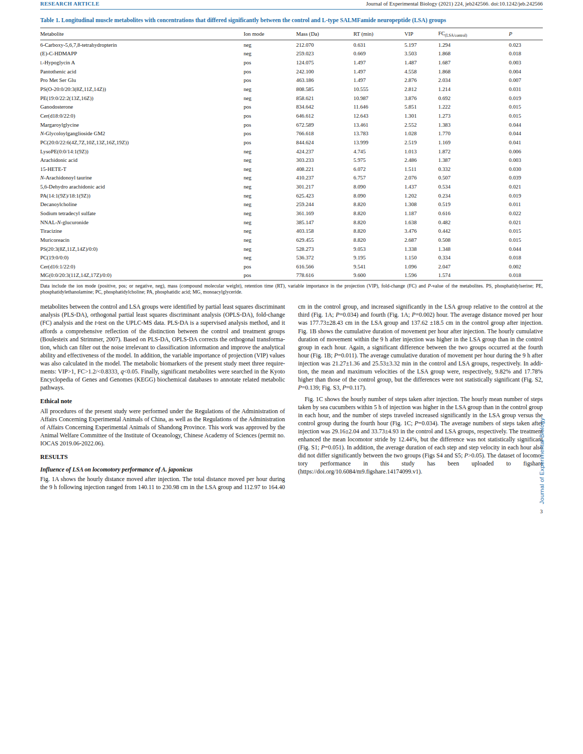RESEARCH ARTICLE
Journal of Experimental Biology (2021) 224, jeb242566. doi:10.1242/jeb.242566
Table 1. Longitudinal muscle metabolites with concentrations that differed significantly between the control and L-type SALMFamide neuropeptide (LSA) groups
| Metabolite | Ion mode | Mass (Da) | RT (min) | VIP | FC (LSA/control) | P |
| --- | --- | --- | --- | --- | --- | --- |
| 6-Carboxy-5,6,7,8-tetrahydropterin | neg | 212.070 | 0.631 | 5.197 | 1.294 | 0.023 |
| (E)-C-HDMAPP | neg | 259.023 | 0.669 | 3.503 | 1.868 | 0.018 |
| l -Hypoglycin A | pos | 124.075 | 1.497 | 1.487 | 1.687 | 0.003 |
| Pantothenic acid | pos | 242.100 | 1.497 | 4.558 | 1.868 | 0.004 |
| Pro Met Ser Glu | pos | 463.186 | 1.497 | 2.876 | 2.034 | 0.007 |
| PS(O-20:0/20:3(8Z,11Z,14Z)) | neg | 808.585 | 10.555 | 2.812 | 1.214 | 0.031 |
| PE(19:0/22:2(13Z,16Z)) | neg | 858.621 | 10.987 | 3.876 | 0.692 | 0.019 |
| Ganodosterone | pos | 834.642 | 11.646 | 5.851 | 1.222 | 0.015 |
| Cer(d18:0/22:0) | pos | 646.612 | 12.643 | 1.301 | 1.273 | 0.015 |
| Margaroylglycine | pos | 672.589 | 13.461 | 2.552 | 1.383 | 0.044 |
| N -Glycoloylganglioside GM2 | pos | 766.618 | 13.783 | 1.028 | 1.770 | 0.044 |
| PC(20:0/22:6(4Z,7Z,10Z,13Z,16Z,19Z)) | pos | 844.624 | 13.999 | 2.519 | 1.169 | 0.041 |
| LysoPE(0:0/14:1(9Z)) | neg | 424.237 | 4.745 | 1.013 | 1.872 | 0.006 |
| Arachidonic acid | neg | 303.233 | 5.975 | 2.486 | 1.387 | 0.003 |
| 15-HETE-T | neg | 408.221 | 6.072 | 1.511 | 0.332 | 0.030 |
| N -Arachidonoyl taurine | neg | 410.237 | 6.757 | 2.076 | 0.507 | 0.039 |
| 5,6-Dehydro arachidonic acid | neg | 301.217 | 8.090 | 1.437 | 0.534 | 0.021 |
| PA(14:1(9Z)/18:1(9Z)) | neg | 625.423 | 8.090 | 1.202 | 0.234 | 0.019 |
| Decanoylcholine | neg | 259.244 | 8.820 | 1.308 | 0.519 | 0.011 |
| Sodium tetradecyl sulfate | neg | 361.169 | 8.820 | 1.187 | 0.616 | 0.022 |
| NNAL- N -glucuronide | neg | 385.147 | 8.820 | 1.638 | 0.482 | 0.021 |
| Tiracizine | neg | 403.158 | 8.820 | 3.476 | 0.442 | 0.015 |
| Muricoreacin | neg | 629.455 | 8.820 | 2.687 | 0.508 | 0.015 |
| PS(20:3(8Z,11Z,14Z)/0:0) | neg | 528.273 | 9.053 | 1.338 | 1.348 | 0.044 |
| PC(19:0/0:0) | neg | 536.372 | 9.195 | 1.150 | 0.334 | 0.018 |
| Cer(d16:1/22:0) | pos | 616.566 | 9.541 | 1.096 | 2.047 | 0.002 |
| MG(0:0/20:3(11Z,14Z,17Z)/0:0) | pos | 778.616 | 9.600 | 1.596 | 1.574 | 0.018 |
Data include the ion mode (positive, pos; or negative, neg), mass (compound molecular weight), retention time (RT), variable importance in the projection (VIP), fold-change (FC) and P-value of the metabolites. PS, phosphatidylserine; PE, phosphatidylethanolamine; PC, phosphatidylcholine; PA, phosphatidic acid; MG, monoacylglyceride.
metabolites between the control and LSA groups were identified by partial least squares discriminant analysis (PLS-DA), orthogonal partial least squares discriminant analysis (OPLS-DA), fold-change (FC) analysis and the t-test on the UPLC-MS data. PLS-DA is a supervised analysis method, and it affords a comprehensive reflection of the distinction between the control and treatment groups (Boulesteix and Strimmer, 2007). Based on PLS-DA, OPLS-DA corrects the orthogonal transformation, which can filter out the noise irrelevant to classification information and improve the analytical ability and effectiveness of the model. In addition, the variable importance of projection (VIP) values was also calculated in the model. The metabolic biomarkers of the present study meet three requirements: VIP>1, FC>1.2/<0.8333, q<0.05. Finally, significant metabolites were searched in the Kyoto Encyclopedia of Genes and Genomes (KEGG) biochemical databases to annotate related metabolic pathways.
Ethical note
All procedures of the present study were performed under the Regulations of the Administration of Affairs Concerning Experimental Animals of China, as well as the Regulations of the Administration of Affairs Concerning Experimental Animals of Shandong Province. This work was approved by the Animal Welfare Committee of the Institute of Oceanology, Chinese Academy of Sciences (permit no. IOCAS 2019.06-2022.06).
RESULTS
Influence of LSA on locomotory performance of A. japonicus
Fig. 1A shows the hourly distance moved after injection. The total distance moved per hour during the 9 h following injection ranged from 140.11 to 230.98 cm in the LSA group and 112.97 to 164.40 cm in the control group, and increased significantly in the LSA group relative to the control at the third (Fig. 1A; P=0.034) and fourth (Fig. 1A; P=0.002) hour. The average distance moved per hour was 177.73±28.43 cm in the LSA group and 137.62 ±18.5 cm in the control group after injection. Fig. 1B shows the cumulative duration of movement per hour after injection. The hourly cumulative duration of movement within the 9 h after injection was higher in the LSA group than in the control group in each hour. Again, a significant difference between the two groups occurred at the fourth hour (Fig. 1B; P=0.011). The average cumulative duration of movement per hour during the 9 h after injection was 21.27±1.36 and 25.53±3.32 min in the control and LSA groups, respectively. In addition, the mean and maximum velocities of the LSA group were, respectively, 9.82% and 17.78% higher than those of the control group, but the differences were not statistically significant (Fig. S2, P=0.139; Fig. S3, P=0.117).
Fig. 1C shows the hourly number of steps taken after injection. The hourly mean number of steps taken by sea cucumbers within 5 h of injection was higher in the LSA group than in the control group in each hour, and the number of steps traveled increased significantly in the LSA group versus the control group during the fourth hour (Fig. 1C; P=0.034). The average numbers of steps taken after injection was 29.16±2.04 and 33.73±4.93 in the control and LSA groups, respectively. The treatment enhanced the mean locomotor stride by 12.44%, but the difference was not statistically significant (Fig. S1; P=0.051). In addition, the average duration of each step and step velocity in each hour also did not differ significantly between the two groups (Figs S4 and S5; P>0.05). The dataset of locomotory performance in this study has been uploaded to figshare (https://doi.org/10.6084/m9.figshare.14174099.v1).
Journal of Experimental Biology
3